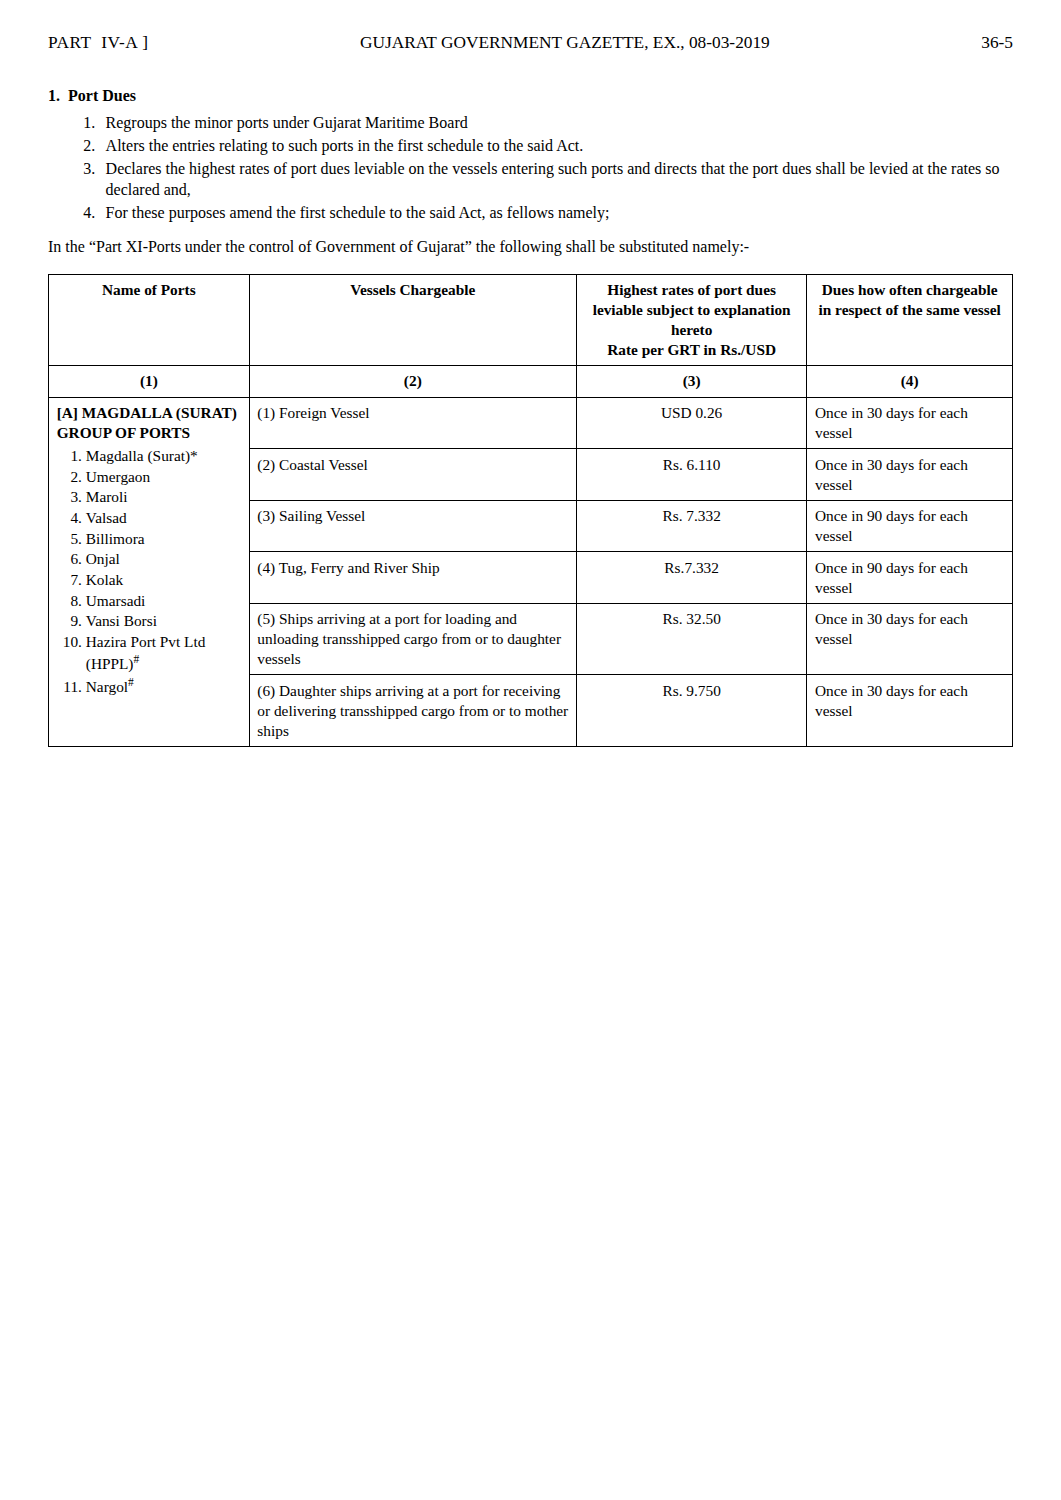PART IV-A ]
GUJARAT GOVERNMENT GAZETTE, EX., 08-03-2019
36-5
1. Port Dues
Regroups the minor ports under Gujarat Maritime Board
Alters the entries relating to such ports in the first schedule to the said Act.
Declares the highest rates of port dues leviable on the vessels entering such ports and directs that the port dues shall be levied at the rates so declared and,
For these purposes amend the first schedule to the said Act, as fellows namely;
In the “Part XI-Ports under the control of Government of Gujarat” the following shall be substituted namely:-
| Name of Ports | Vessels Chargeable | Highest rates of port dues leviable subject to explanation hereto Rate per GRT in Rs./USD | Dues how often chargeable in respect of the same vessel |
| --- | --- | --- | --- |
| (1) | (2) | (3) | (4) |
| [A] MAGDALLA (SURAT) GROUP OF PORTS Magdalla (Surat)* Umergaon Maroli Valsad Billimora Onjal Kolak Umarsadi Vansi Borsi Hazira Port Pvt Ltd (HPPL) # Nargol # | (1) Foreign Vessel | USD 0.26 | Once in 30 days for each vessel |
| (2) Coastal Vessel | Rs. 6.110 | Once in 30 days for each vessel |
| (3) Sailing Vessel | Rs. 7.332 | Once in 90 days for each vessel |
| (4) Tug, Ferry and River Ship | Rs.7.332 | Once in 90 days for each vessel |
| (5) Ships arriving at a port for loading and unloading transshipped cargo from or to daughter vessels | Rs. 32.50 | Once in 30 days for each vessel |
| (6) Daughter ships arriving at a port for receiving or delivering transshipped cargo from or to mother ships | Rs. 9.750 | Once in 30 days for each vessel |